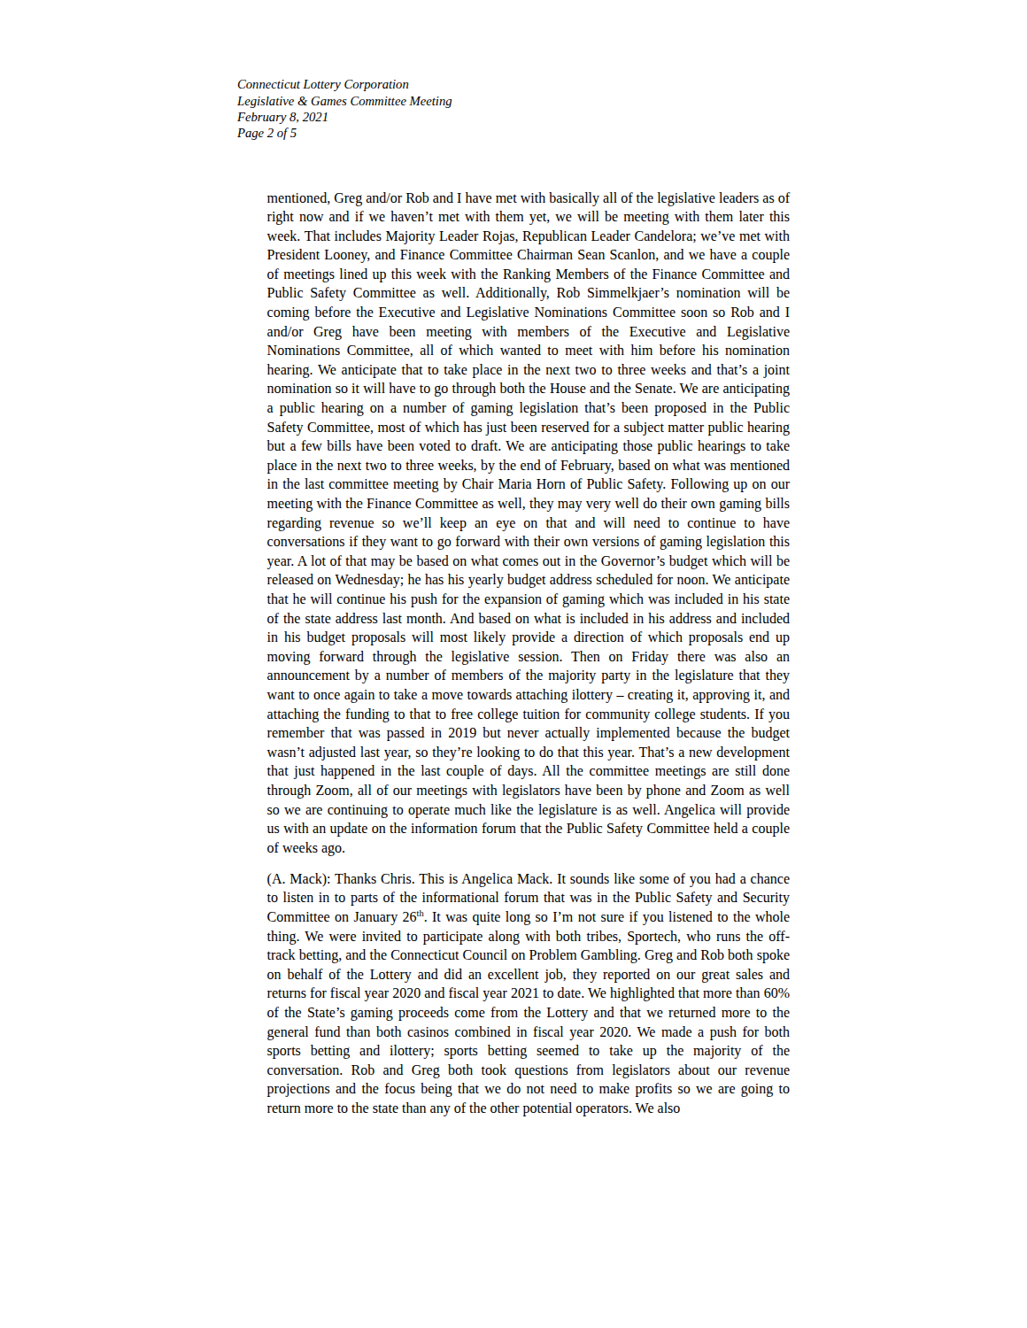Connecticut Lottery Corporation
Legislative & Games Committee Meeting
February 8, 2021
Page 2 of 5
mentioned, Greg and/or Rob and I have met with basically all of the legislative leaders as of right now and if we haven’t met with them yet, we will be meeting with them later this week. That includes Majority Leader Rojas, Republican Leader Candelora; we’ve met with President Looney, and Finance Committee Chairman Sean Scanlon, and we have a couple of meetings lined up this week with the Ranking Members of the Finance Committee and Public Safety Committee as well. Additionally, Rob Simmelkjaer’s nomination will be coming before the Executive and Legislative Nominations Committee soon so Rob and I and/or Greg have been meeting with members of the Executive and Legislative Nominations Committee, all of which wanted to meet with him before his nomination hearing. We anticipate that to take place in the next two to three weeks and that’s a joint nomination so it will have to go through both the House and the Senate. We are anticipating a public hearing on a number of gaming legislation that’s been proposed in the Public Safety Committee, most of which has just been reserved for a subject matter public hearing but a few bills have been voted to draft. We are anticipating those public hearings to take place in the next two to three weeks, by the end of February, based on what was mentioned in the last committee meeting by Chair Maria Horn of Public Safety. Following up on our meeting with the Finance Committee as well, they may very well do their own gaming bills regarding revenue so we’ll keep an eye on that and will need to continue to have conversations if they want to go forward with their own versions of gaming legislation this year. A lot of that may be based on what comes out in the Governor’s budget which will be released on Wednesday; he has his yearly budget address scheduled for noon. We anticipate that he will continue his push for the expansion of gaming which was included in his state of the state address last month. And based on what is included in his address and included in his budget proposals will most likely provide a direction of which proposals end up moving forward through the legislative session. Then on Friday there was also an announcement by a number of members of the majority party in the legislature that they want to once again to take a move towards attaching ilottery – creating it, approving it, and attaching the funding to that to free college tuition for community college students. If you remember that was passed in 2019 but never actually implemented because the budget wasn’t adjusted last year, so they’re looking to do that this year. That’s a new development that just happened in the last couple of days. All the committee meetings are still done through Zoom, all of our meetings with legislators have been by phone and Zoom as well so we are continuing to operate much like the legislature is as well. Angelica will provide us with an update on the information forum that the Public Safety Committee held a couple of weeks ago.
(A. Mack): Thanks Chris. This is Angelica Mack. It sounds like some of you had a chance to listen in to parts of the informational forum that was in the Public Safety and Security Committee on January 26th. It was quite long so I’m not sure if you listened to the whole thing. We were invited to participate along with both tribes, Sportech, who runs the off-track betting, and the Connecticut Council on Problem Gambling. Greg and Rob both spoke on behalf of the Lottery and did an excellent job, they reported on our great sales and returns for fiscal year 2020 and fiscal year 2021 to date. We highlighted that more than 60% of the State’s gaming proceeds come from the Lottery and that we returned more to the general fund than both casinos combined in fiscal year 2020. We made a push for both sports betting and ilottery; sports betting seemed to take up the majority of the conversation. Rob and Greg both took questions from legislators about our revenue projections and the focus being that we do not need to make profits so we are going to return more to the state than any of the other potential operators. We also